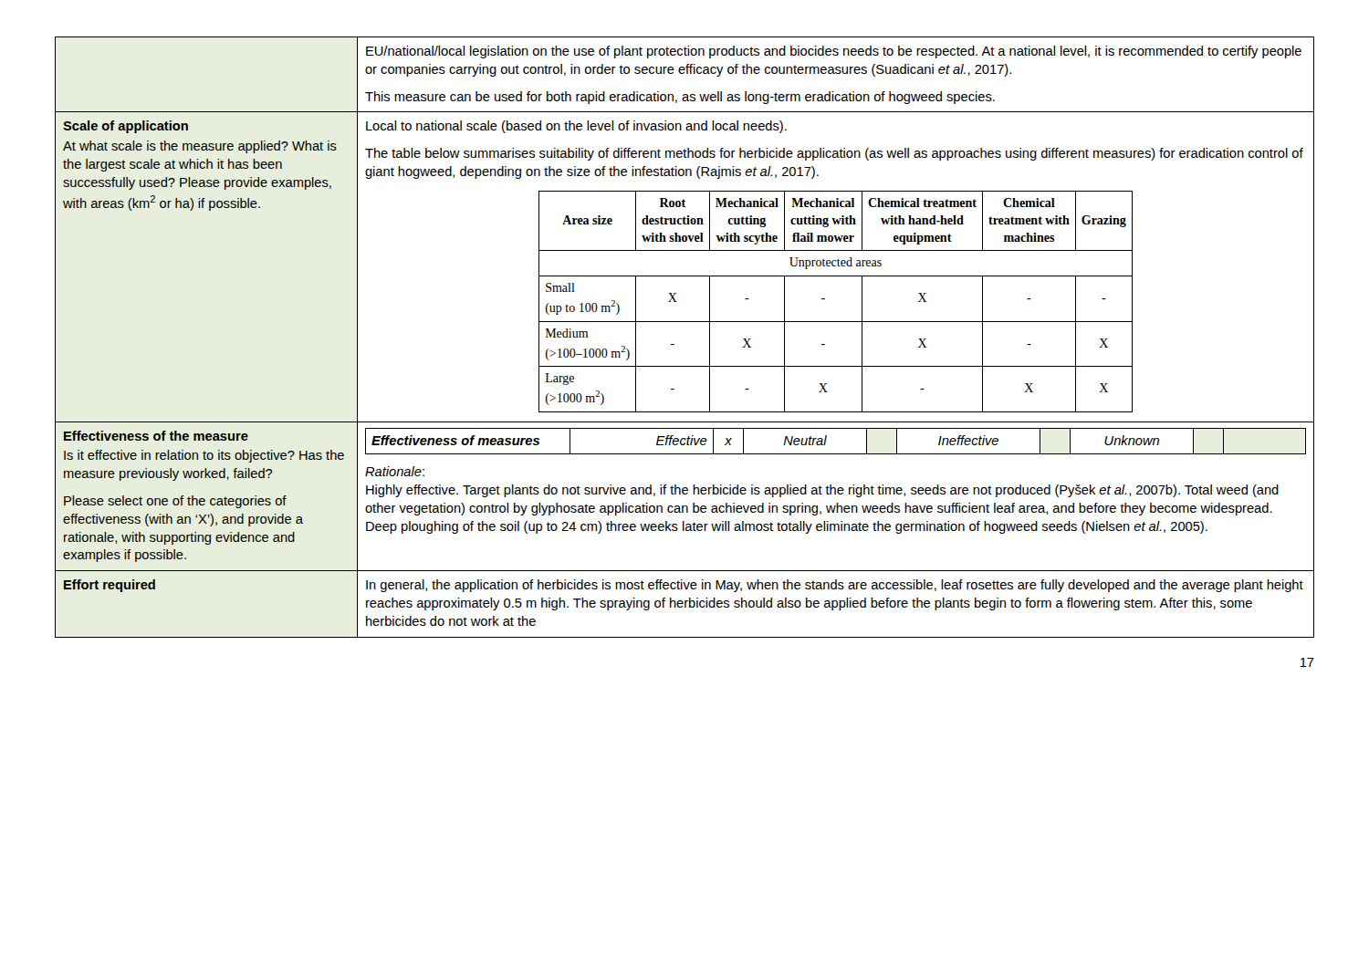| | EU/national/local legislation on the use of plant protection products and biocides needs to be respected. At a national level, it is recommended to certify people or companies carrying out control, in order to secure efficacy of the countermeasures (Suadicani et al. , 2017). This measure can be used for both rapid eradication, as well as long-term eradication of hogweed species. |
| Scale of application At what scale is the measure applied? What is the largest scale at which it has been successfully used? Please provide examples, with areas (km 2 or ha) if possible. | Local to national scale (based on the level of invasion and local needs). The table below summarises suitability of different methods for herbicide application (as well as approaches using different measures) for eradication control of giant hogweed, depending on the size of the infestation (Rajmis et al. , 2017). / Area size / Root destruction with shovel / Mechanical cutting with scythe / Mechanical cutting with flail mower / Chemical treatment with hand-held equipment / Chemical treatment with machines / Grazing / / --- / --- / --- / --- / --- / --- / --- / / Unprotected areas / / Small (up to 100 m 2 ) / X / - / - / X / - / - / / Medium (>100–1000 m 2 ) / - / X / - / X / - / X / / Large (>1000 m 2 ) / - / - / X / - / X / X / |
| Effectiveness of the measure Is it effective in relation to its objective? Has the measure previously worked, failed? Please select one of the categories of effectiveness (with an ‘X’), and provide a rationale, with supporting evidence and examples if possible. | / Effectiveness of measures / Effective / x / Neutral / / Ineffective / / Unknown / / / Rationale : Highly effective. Target plants do not survive and, if the herbicide is applied at the right time, seeds are not produced (Pyšek et al. , 2007b). Total weed (and other vegetation) control by glyphosate application can be achieved in spring, when weeds have sufficient leaf area, and before they become widespread. Deep ploughing of the soil (up to 24 cm) three weeks later will almost totally eliminate the germination of hogweed seeds (Nielsen et al. , 2005). |
| Effort required | In general, the application of herbicides is most effective in May, when the stands are accessible, leaf rosettes are fully developed and the average plant height reaches approximately 0.5 m high. The spraying of herbicides should also be applied before the plants begin to form a flowering stem. After this, some herbicides do not work at the |
17